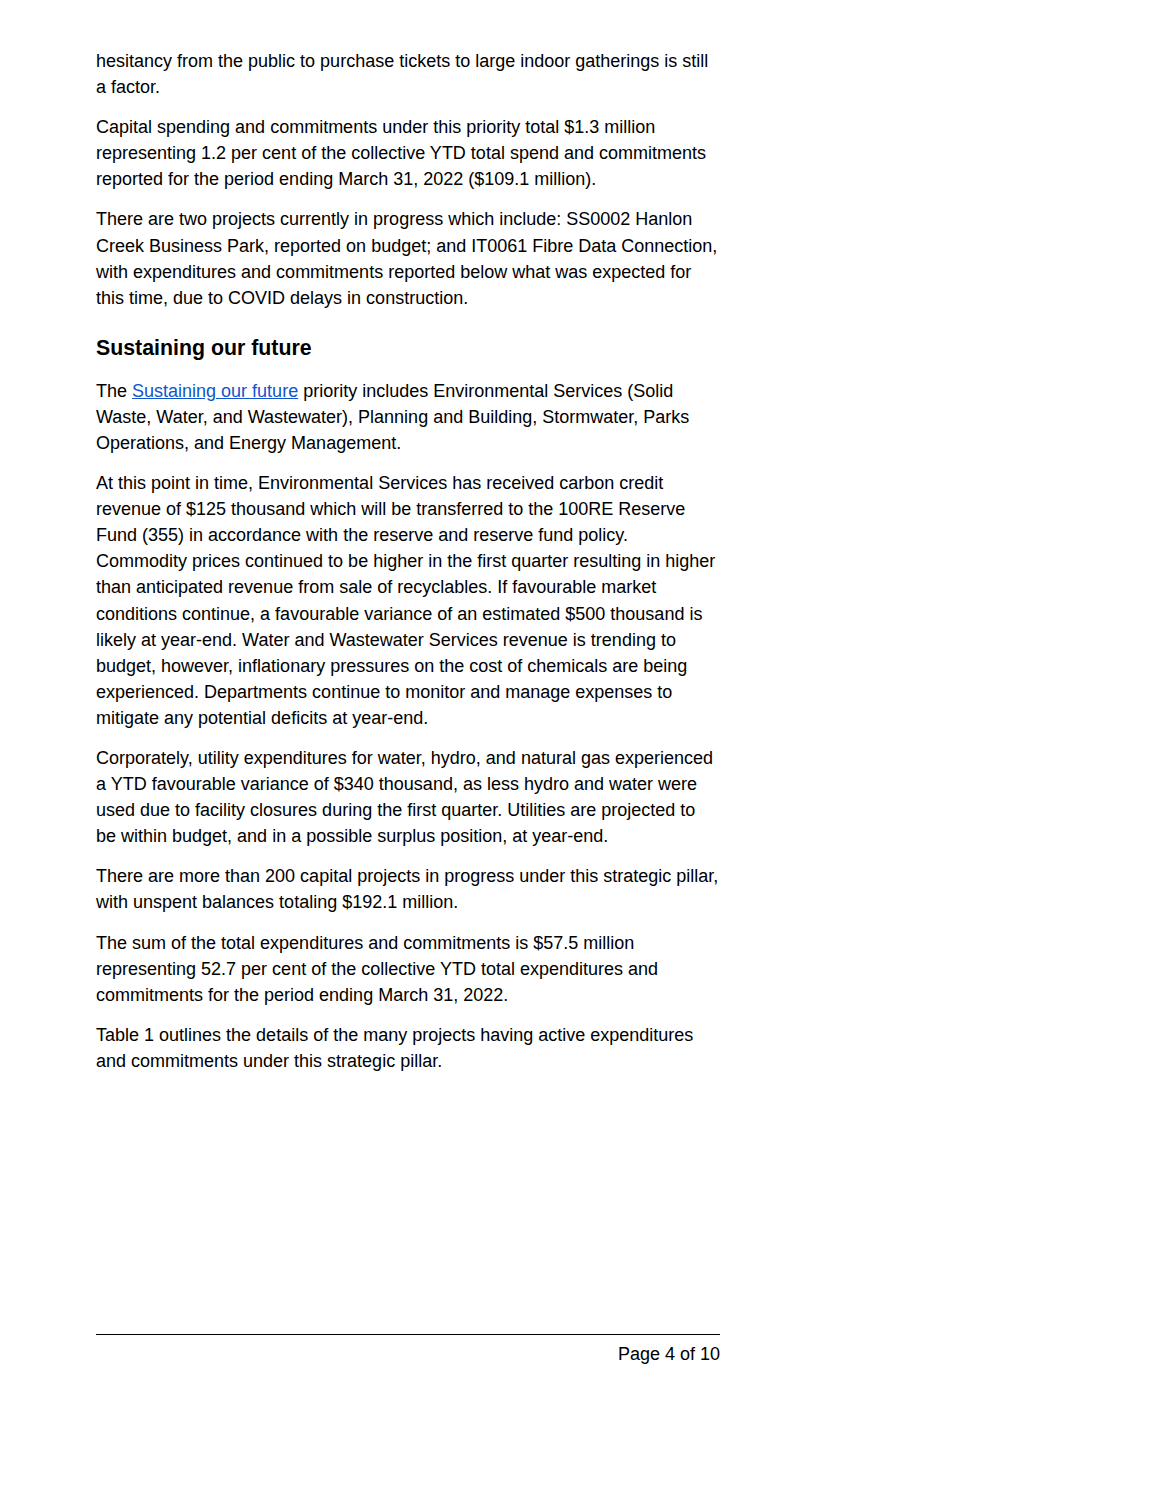hesitancy from the public to purchase tickets to large indoor gatherings is still a factor.
Capital spending and commitments under this priority total $1.3 million representing 1.2 per cent of the collective YTD total spend and commitments reported for the period ending March 31, 2022 ($109.1 million).
There are two projects currently in progress which include: SS0002 Hanlon Creek Business Park, reported on budget; and IT0061 Fibre Data Connection, with expenditures and commitments reported below what was expected for this time, due to COVID delays in construction.
Sustaining our future
The Sustaining our future priority includes Environmental Services (Solid Waste, Water, and Wastewater), Planning and Building, Stormwater, Parks Operations, and Energy Management.
At this point in time, Environmental Services has received carbon credit revenue of $125 thousand which will be transferred to the 100RE Reserve Fund (355) in accordance with the reserve and reserve fund policy. Commodity prices continued to be higher in the first quarter resulting in higher than anticipated revenue from sale of recyclables. If favourable market conditions continue, a favourable variance of an estimated $500 thousand is likely at year-end. Water and Wastewater Services revenue is trending to budget, however, inflationary pressures on the cost of chemicals are being experienced. Departments continue to monitor and manage expenses to mitigate any potential deficits at year-end.
Corporately, utility expenditures for water, hydro, and natural gas experienced a YTD favourable variance of $340 thousand, as less hydro and water were used due to facility closures during the first quarter. Utilities are projected to be within budget, and in a possible surplus position, at year-end.
There are more than 200 capital projects in progress under this strategic pillar, with unspent balances totaling $192.1 million.
The sum of the total expenditures and commitments is $57.5 million representing 52.7 per cent of the collective YTD total expenditures and commitments for the period ending March 31, 2022.
Table 1 outlines the details of the many projects having active expenditures and commitments under this strategic pillar.
Page 4 of 10